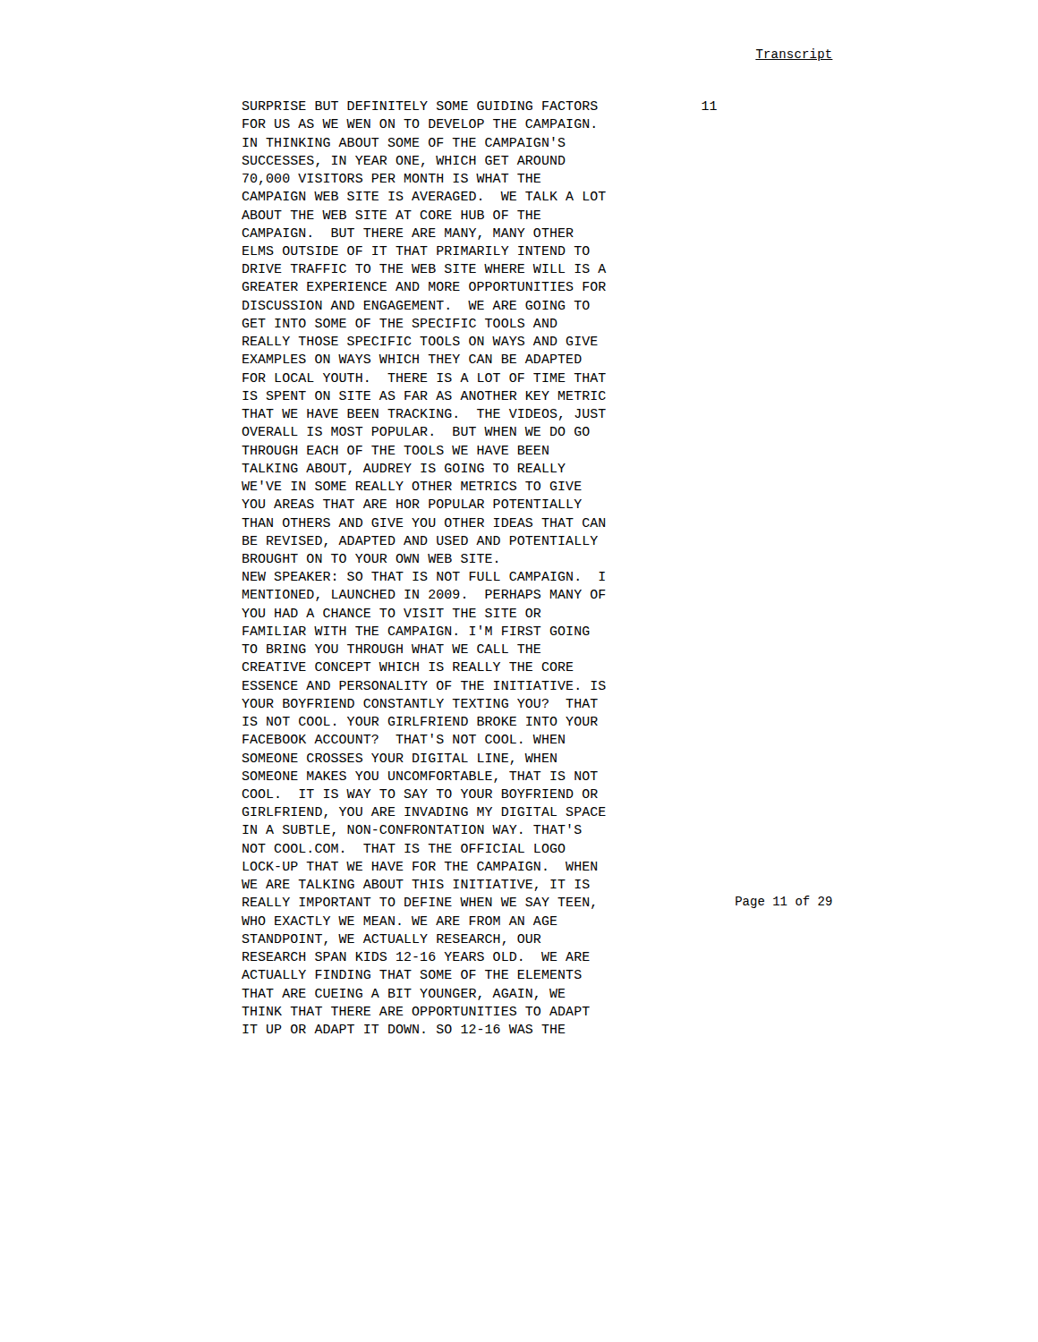Transcript
SURPRISE BUT DEFINITELY SOME GUIDING FACTORS FOR US AS WE WEN ON TO DEVELOP THE CAMPAIGN. IN THINKING ABOUT SOME OF THE CAMPAIGN'S SUCCESSES, IN YEAR ONE, WHICH GET AROUND 70,000 VISITORS PER MONTH IS WHAT THE CAMPAIGN WEB SITE IS AVERAGED. WE TALK A LOT ABOUT THE WEB SITE AT CORE HUB OF THE CAMPAIGN. BUT THERE ARE MANY, MANY OTHER ELMS OUTSIDE OF IT THAT PRIMARILY INTEND TO DRIVE TRAFFIC TO THE WEB SITE WHERE WILL IS A GREATER EXPERIENCE AND MORE OPPORTUNITIES FOR DISCUSSION AND ENGAGEMENT. WE ARE GOING TO GET INTO SOME OF THE SPECIFIC TOOLS AND REALLY THOSE SPECIFIC TOOLS ON WAYS AND GIVE EXAMPLES ON WAYS WHICH THEY CAN BE ADAPTED11 FOR LOCAL YOUTH. THERE IS A LOT OF TIME THAT IS SPENT ON SITE AS FAR AS ANOTHER KEY METRIC THAT WE HAVE BEEN TRACKING. THE VIDEOS, JUST OVERALL IS MOST POPULAR. BUT WHEN WE DO GO THROUGH EACH OF THE TOOLS WE HAVE BEEN TALKING ABOUT, AUDREY IS GOING TO REALLY WE'VE IN SOME REALLY OTHER METRICS TO GIVE YOU AREAS THAT ARE HOR POPULAR POTENTIALLY THAN OTHERS AND GIVE YOU OTHER IDEAS THAT CAN BE REVISED, ADAPTED AND USED AND POTENTIALLY BROUGHT ON TO YOUR OWN WEB SITE. NEW SPEAKER: SO THAT IS NOT FULL CAMPAIGN. I MENTIONED, LAUNCHED IN 2009. PERHAPS MANY OF YOU HAD A CHANCE TO VISIT THE SITE OR FAMILIAR WITH THE CAMPAIGN. I'M FIRST GOING TO BRING YOU THROUGH WHAT WE CALL THE CREATIVE CONCEPT WHICH IS REALLY THE CORE ESSENCE AND PERSONALITY OF THE INITIATIVE. IS YOUR BOYFRIEND CONSTANTLY TEXTING YOU? THAT IS NOT COOL. YOUR GIRLFRIEND BROKE INTO YOUR FACEBOOK ACCOUNT? THAT'S NOT COOL. WHEN SOMEONE CROSSES YOUR DIGITAL LINE, WHEN SOMEONE MAKES YOU UNCOMFORTABLE, THAT IS NOT COOL. IT IS WAY TO SAY TO YOUR BOYFRIEND OR GIRLFRIEND, YOU ARE INVADING MY DIGITAL SPACE IN A SUBTLE, NON-CONFRONTATION WAY. THAT'S NOT COOL.COM. THAT IS THE OFFICIAL LOGO LOCK-UP THAT WE HAVE FOR THE CAMPAIGN. WHEN WE ARE TALKING ABOUT THIS INITIATIVE, IT IS REALLY IMPORTANT TO DEFINE WHEN WE SAY TEEN, WHO EXACTLY WE MEAN. WE ARE FROM AN AGE STANDPOINT, WE ACTUALLY RESEARCH, OUR RESEARCH SPAN KIDS 12-16 YEARS OLD. WE ARE ACTUALLY FINDING THAT SOME OF THE ELEMENTS THAT ARE CUEING A BIT YOUNGER, AGAIN, WE THINK THAT THERE ARE OPPORTUNITIES TO ADAPT IT UP OR ADAPT IT DOWN. SO 12-16 WAS THE
Page 11 of 29